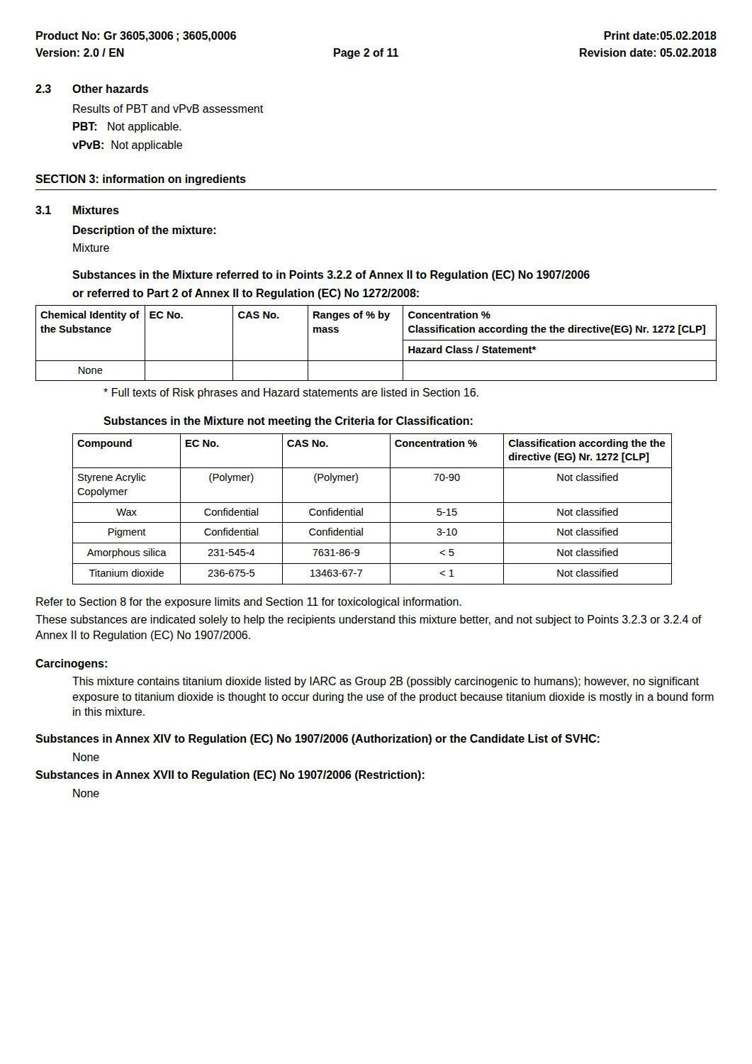Product No: Gr 3605,3006 ; 3605,0006
Print date:05.02.2018
Version: 2.0 / EN
Page 2 of 11
Revision date: 05.02.2018
2.3
Other hazards
Results of PBT and vPvB assessment
PBT: Not applicable.
vPvB: Not applicable
SECTION 3: information on ingredients
3.1
Mixtures
Description of the mixture:
Mixture
Substances in the Mixture referred to in Points 3.2.2 of Annex II to Regulation (EC) No 1907/2006
or referred to Part 2 of Annex II to Regulation (EC) No 1272/2008:
| Chemical Identity of the Substance | EC No. | CAS No. | Ranges of % by mass | Concentration % Classification according the the directive(EG) Nr. 1272 [CLP] |
| --- | --- | --- | --- | --- |
| Hazard Class / Statement* |
| None | | | | |
* Full texts of Risk phrases and Hazard statements are listed in Section 16.
Substances in the Mixture not meeting the Criteria for Classification:
| Compound | EC No. | CAS No. | Concentration % | Classification according the the directive (EG) Nr. 1272 [CLP] |
| --- | --- | --- | --- | --- |
| Styrene Acrylic Copolymer | (Polymer) | (Polymer) | 70-90 | Not classified |
| Wax | Confidential | Confidential | 5-15 | Not classified |
| Pigment | Confidential | Confidential | 3-10 | Not classified |
| Amorphous silica | 231-545-4 | 7631-86-9 | < 5 | Not classified |
| Titanium dioxide | 236-675-5 | 13463-67-7 | < 1 | Not classified |
Refer to Section 8 for the exposure limits and Section 11 for toxicological information.
These substances are indicated solely to help the recipients understand this mixture better, and not subject to Points 3.2.3 or 3.2.4 of Annex II to Regulation (EC) No 1907/2006.
Carcinogens:
This mixture contains titanium dioxide listed by IARC as Group 2B (possibly carcinogenic to humans); however, no significant exposure to titanium dioxide is thought to occur during the use of the product because titanium dioxide is mostly in a bound form in this mixture.
Substances in Annex XIV to Regulation (EC) No 1907/2006 (Authorization) or the Candidate List of SVHC:
None
Substances in Annex XVII to Regulation (EC) No 1907/2006 (Restriction):
None